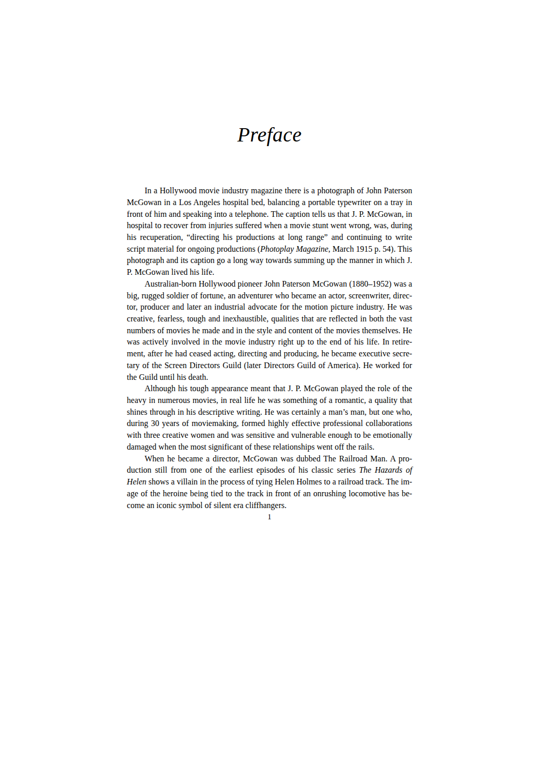Preface
In a Hollywood movie industry magazine there is a photograph of John Paterson McGowan in a Los Angeles hospital bed, balancing a portable typewriter on a tray in front of him and speaking into a telephone. The caption tells us that J. P. McGowan, in hospital to recover from injuries suffered when a movie stunt went wrong, was, during his recuperation, “directing his productions at long range” and continuing to write script material for ongoing productions (Photoplay Magazine, March 1915 p. 54). This photograph and its caption go a long way towards summing up the manner in which J. P. McGowan lived his life.
Australian-born Hollywood pioneer John Paterson McGowan (1880–1952) was a big, rugged soldier of fortune, an adventurer who became an actor, screenwriter, director, producer and later an industrial advocate for the motion picture industry. He was creative, fearless, tough and inexhaustible, qualities that are reflected in both the vast numbers of movies he made and in the style and content of the movies themselves. He was actively involved in the movie industry right up to the end of his life. In retirement, after he had ceased acting, directing and producing, he became executive secretary of the Screen Directors Guild (later Directors Guild of America). He worked for the Guild until his death.
Although his tough appearance meant that J. P. McGowan played the role of the heavy in numerous movies, in real life he was something of a romantic, a quality that shines through in his descriptive writing. He was certainly a man’s man, but one who, during 30 years of moviemaking, formed highly effective professional collaborations with three creative women and was sensitive and vulnerable enough to be emotionally damaged when the most significant of these relationships went off the rails.
When he became a director, McGowan was dubbed The Railroad Man. A production still from one of the earliest episodes of his classic series The Hazards of Helen shows a villain in the process of tying Helen Holmes to a railroad track. The image of the heroine being tied to the track in front of an onrushing locomotive has become an iconic symbol of silent era cliffhangers.
1